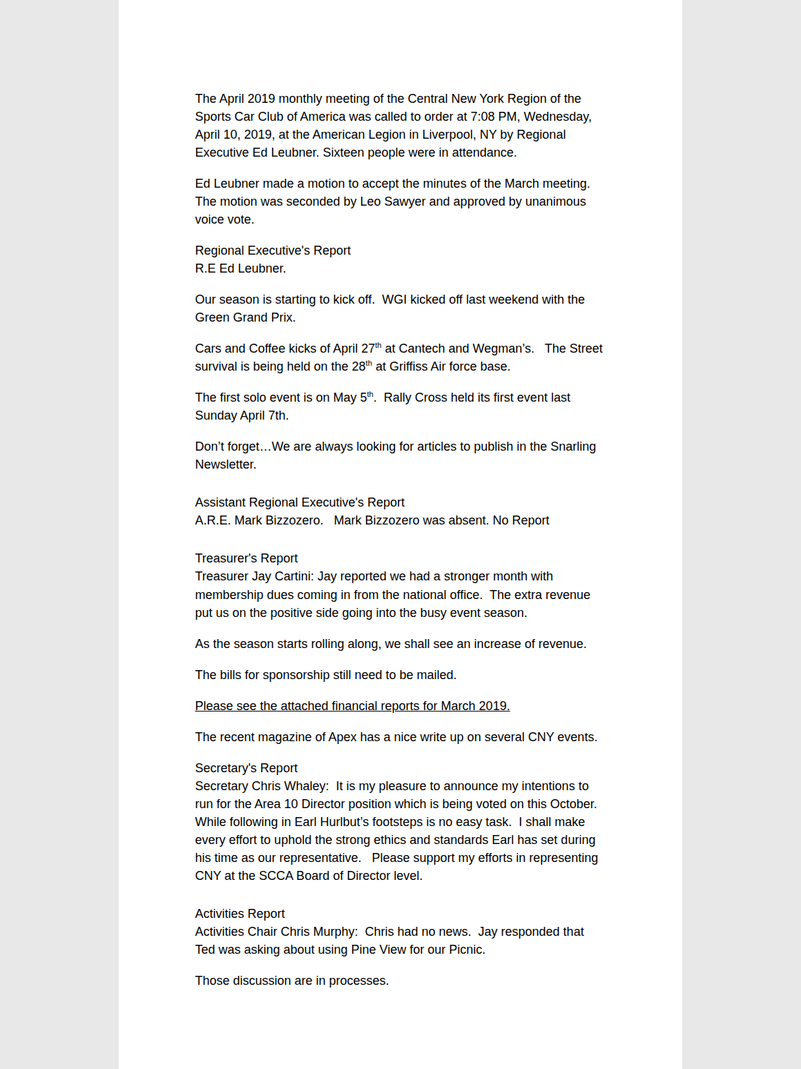The April 2019 monthly meeting of the Central New York Region of the Sports Car Club of America was called to order at 7:08 PM, Wednesday, April 10, 2019, at the American Legion in Liverpool, NY by Regional Executive Ed Leubner. Sixteen people were in attendance.
Ed Leubner made a motion to accept the minutes of the March meeting. The motion was seconded by Leo Sawyer and approved by unanimous voice vote.
Regional Executive's Report
R.E Ed Leubner.
Our season is starting to kick off. WGI kicked off last weekend with the Green Grand Prix.
Cars and Coffee kicks of April 27th at Cantech and Wegman’s. The Street survival is being held on the 28th at Griffiss Air force base.
The first solo event is on May 5th. Rally Cross held its first event last Sunday April 7th.
Don’t forget…We are always looking for articles to publish in the Snarling Newsletter.
Assistant Regional Executive's Report
A.R.E. Mark Bizzozero. Mark Bizzozero was absent. No Report
Treasurer's Report
Treasurer Jay Cartini: Jay reported we had a stronger month with membership dues coming in from the national office. The extra revenue put us on the positive side going into the busy event season.
As the season starts rolling along, we shall see an increase of revenue.
The bills for sponsorship still need to be mailed.
Please see the attached financial reports for March 2019.
The recent magazine of Apex has a nice write up on several CNY events.
Secretary's Report
Secretary Chris Whaley: It is my pleasure to announce my intentions to run for the Area 10 Director position which is being voted on this October. While following in Earl Hurlbut’s footsteps is no easy task. I shall make every effort to uphold the strong ethics and standards Earl has set during his time as our representative. Please support my efforts in representing CNY at the SCCA Board of Director level.
Activities Report
Activities Chair Chris Murphy: Chris had no news. Jay responded that Ted was asking about using Pine View for our Picnic.
Those discussion are in processes.